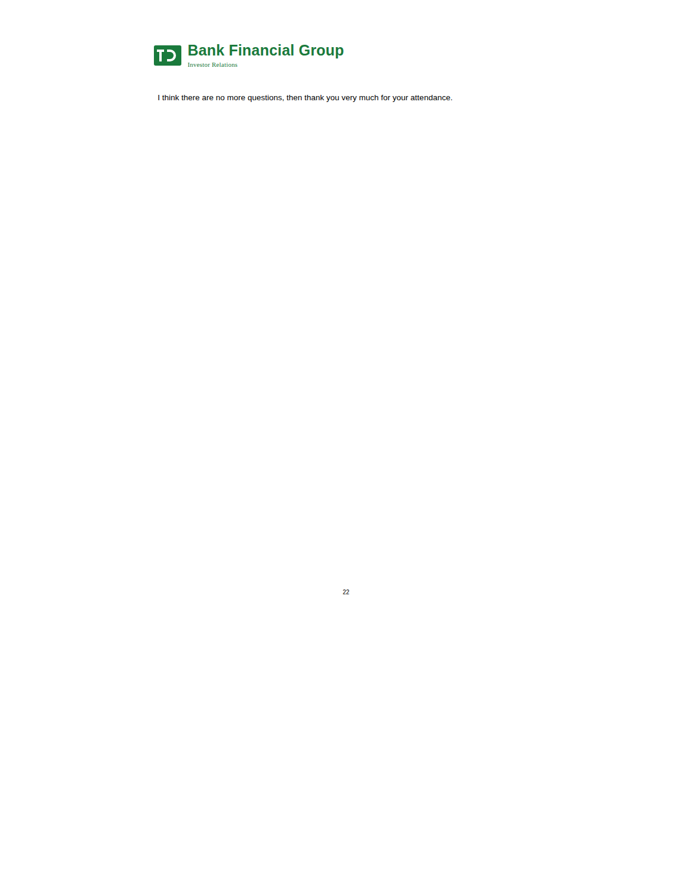Bank Financial Group
Investor Relations
I think there are no more questions, then thank you very much for your attendance.
22